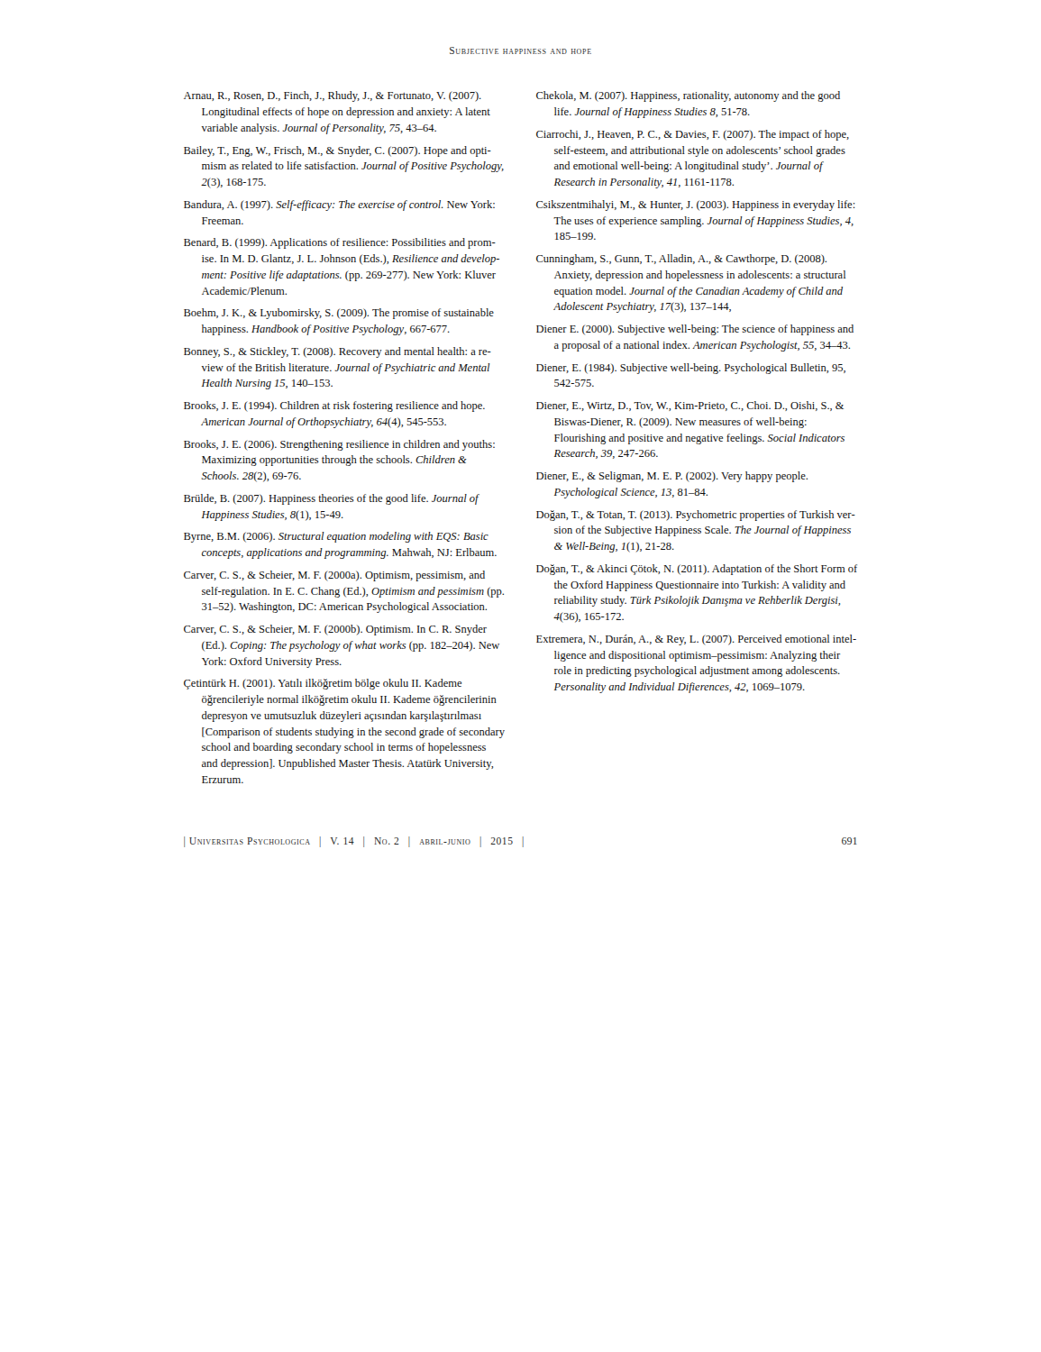Subjective happiness and hope
Arnau, R., Rosen, D., Finch, J., Rhudy, J., & Fortunato, V. (2007). Longitudinal effects of hope on depression and anxiety: A latent variable analysis. Journal of Personality, 75, 43–64.
Bailey, T., Eng, W., Frisch, M., & Snyder, C. (2007). Hope and optimism as related to life satisfaction. Journal of Positive Psychology, 2(3), 168-175.
Bandura, A. (1997). Self-efficacy: The exercise of control. New York: Freeman.
Benard, B. (1999). Applications of resilience: Possibilities and promise. In M. D. Glantz, J. L. Johnson (Eds.), Resilience and development: Positive life adaptations. (pp. 269-277). New York: Kluver Academic/Plenum.
Boehm, J. K., & Lyubomirsky, S. (2009). The promise of sustainable happiness. Handbook of Positive Psychology, 667-677.
Bonney, S., & Stickley, T. (2008). Recovery and mental health: a review of the British literature. Journal of Psychiatric and Mental Health Nursing 15, 140–153.
Brooks, J. E. (1994). Children at risk fostering resilience and hope. American Journal of Orthopsychiatry, 64(4), 545-553.
Brooks, J. E. (2006). Strengthening resilience in children and youths: Maximizing opportunities through the schools. Children & Schools. 28(2), 69-76.
Brülde, B. (2007). Happiness theories of the good life. Journal of Happiness Studies, 8(1), 15-49.
Byrne, B.M. (2006). Structural equation modeling with EQS: Basic concepts, applications and programming. Mahwah, NJ: Erlbaum.
Carver, C. S., & Scheier, M. F. (2000a). Optimism, pessimism, and self-regulation. In E. C. Chang (Ed.), Optimism and pessimism (pp. 31–52). Washington, DC: American Psychological Association.
Carver, C. S., & Scheier, M. F. (2000b). Optimism. In C. R. Snyder (Ed.). Coping: The psychology of what works (pp. 182–204). New York: Oxford University Press.
Çetintürk H. (2001). Yatılı ilköğretim bölge okulu II. Kademe öğrencileriyle normal ilköğretim okulu II. Kademe öğrencilerinin depresyon ve umutsuzluk düzeyleri açısından karşılaştırılması [Comparison of students studying in the second grade of secondary school and boarding secondary school in terms of hopelessness and depression]. Unpublished Master Thesis. Atatürk University, Erzurum.
Chekola, M. (2007). Happiness, rationality, autonomy and the good life. Journal of Happiness Studies 8, 51-78.
Ciarrochi, J., Heaven, P. C., & Davies, F. (2007). The impact of hope, self-esteem, and attributional style on adolescents’ school grades and emotional well-being: A longitudinal study’. Journal of Research in Personality, 41, 1161-1178.
Csikszentmihalyi, M., & Hunter, J. (2003). Happiness in everyday life: The uses of experience sampling. Journal of Happiness Studies, 4, 185–199.
Cunningham, S., Gunn, T., Alladin, A., & Cawthorpe, D. (2008). Anxiety, depression and hopelessness in adolescents: a structural equation model. Journal of the Canadian Academy of Child and Adolescent Psychiatry, 17(3), 137–144,
Diener E. (2000). Subjective well-being: The science of happiness and a proposal of a national index. American Psychologist, 55, 34–43.
Diener, E. (1984). Subjective well-being. Psychological Bulletin, 95, 542-575.
Diener, E., Wirtz, D., Tov, W., Kim-Prieto, C., Choi. D., Oishi, S., & Biswas-Diener, R. (2009). New measures of well-being: Flourishing and positive and negative feelings. Social Indicators Research, 39, 247-266.
Diener, E., & Seligman, M. E. P. (2002). Very happy people. Psychological Science, 13, 81–84.
Doğan, T., & Totan, T. (2013). Psychometric properties of Turkish version of the Subjective Happiness Scale. The Journal of Happiness & Well-Being, 1(1), 21-28.
Doğan, T., & Akinci Çötok, N. (2011). Adaptation of the Short Form of the Oxford Happiness Questionnaire into Turkish: A validity and reliability study. Türk Psikolojik Danışma ve Rehberlik Dergisi, 4(36), 165-172.
Extremera, N., Durán, A., & Rey, L. (2007). Perceived emotional intelligence and dispositional optimism–pessimism: Analyzing their role in predicting psychological adjustment among adolescents. Personality and Individual Difierences, 42, 1069–1079.
| Universitas Psychologica | V. 14 | No. 2 | abril-junio | 2015 |
691